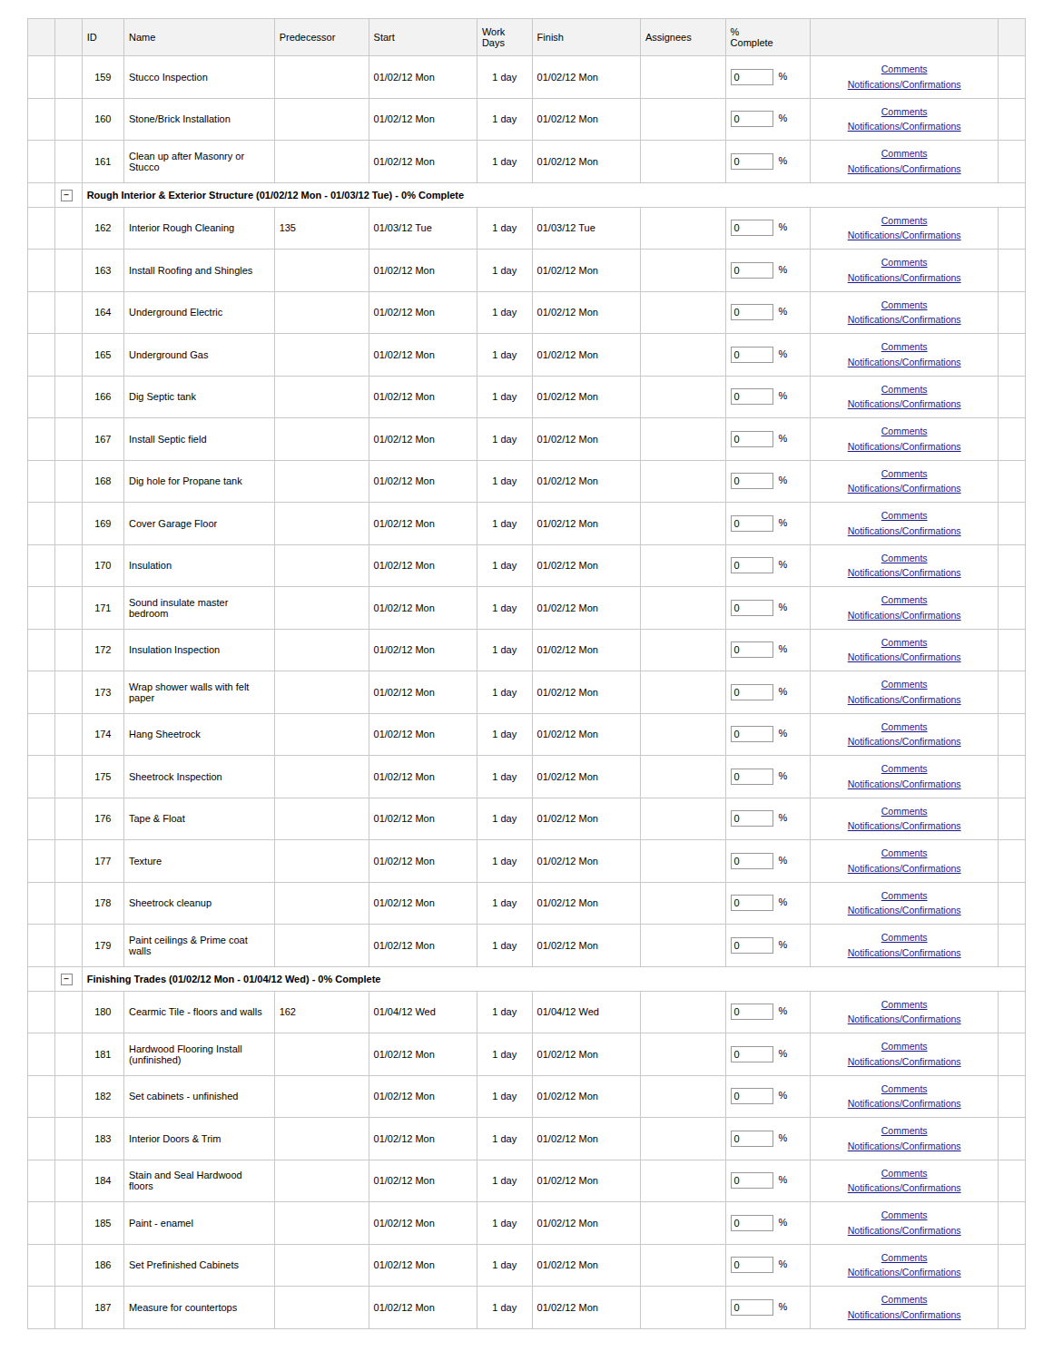| | | ID | Name | Predecessor | Start | Work Days | Finish | Assignees | % Complete | | |
| --- | --- | --- | --- | --- | --- | --- | --- | --- | --- | --- | --- |
| | | 159 | Stucco Inspection | | 01/02/12 Mon | 1 day | 01/02/12 Mon | | 0 % | Comments Notifications/Confirmations | |
| | | 160 | Stone/Brick Installation | | 01/02/12 Mon | 1 day | 01/02/12 Mon | | 0 % | Comments Notifications/Confirmations | |
| | | 161 | Clean up after Masonry or Stucco | | 01/02/12 Mon | 1 day | 01/02/12 Mon | | 0 % | Comments Notifications/Confirmations | |
| | − | Rough Interior & Exterior Structure (01/02/12 Mon - 01/03/12 Tue) - 0% Complete |
| | | 162 | Interior Rough Cleaning | 135 | 01/03/12 Tue | 1 day | 01/03/12 Tue | | 0 % | Comments Notifications/Confirmations | |
| | | 163 | Install Roofing and Shingles | | 01/02/12 Mon | 1 day | 01/02/12 Mon | | 0 % | Comments Notifications/Confirmations | |
| | | 164 | Underground Electric | | 01/02/12 Mon | 1 day | 01/02/12 Mon | | 0 % | Comments Notifications/Confirmations | |
| | | 165 | Underground Gas | | 01/02/12 Mon | 1 day | 01/02/12 Mon | | 0 % | Comments Notifications/Confirmations | |
| | | 166 | Dig Septic tank | | 01/02/12 Mon | 1 day | 01/02/12 Mon | | 0 % | Comments Notifications/Confirmations | |
| | | 167 | Install Septic field | | 01/02/12 Mon | 1 day | 01/02/12 Mon | | 0 % | Comments Notifications/Confirmations | |
| | | 168 | Dig hole for Propane tank | | 01/02/12 Mon | 1 day | 01/02/12 Mon | | 0 % | Comments Notifications/Confirmations | |
| | | 169 | Cover Garage Floor | | 01/02/12 Mon | 1 day | 01/02/12 Mon | | 0 % | Comments Notifications/Confirmations | |
| | | 170 | Insulation | | 01/02/12 Mon | 1 day | 01/02/12 Mon | | 0 % | Comments Notifications/Confirmations | |
| | | 171 | Sound insulate master bedroom | | 01/02/12 Mon | 1 day | 01/02/12 Mon | | 0 % | Comments Notifications/Confirmations | |
| | | 172 | Insulation Inspection | | 01/02/12 Mon | 1 day | 01/02/12 Mon | | 0 % | Comments Notifications/Confirmations | |
| | | 173 | Wrap shower walls with felt paper | | 01/02/12 Mon | 1 day | 01/02/12 Mon | | 0 % | Comments Notifications/Confirmations | |
| | | 174 | Hang Sheetrock | | 01/02/12 Mon | 1 day | 01/02/12 Mon | | 0 % | Comments Notifications/Confirmations | |
| | | 175 | Sheetrock Inspection | | 01/02/12 Mon | 1 day | 01/02/12 Mon | | 0 % | Comments Notifications/Confirmations | |
| | | 176 | Tape & Float | | 01/02/12 Mon | 1 day | 01/02/12 Mon | | 0 % | Comments Notifications/Confirmations | |
| | | 177 | Texture | | 01/02/12 Mon | 1 day | 01/02/12 Mon | | 0 % | Comments Notifications/Confirmations | |
| | | 178 | Sheetrock cleanup | | 01/02/12 Mon | 1 day | 01/02/12 Mon | | 0 % | Comments Notifications/Confirmations | |
| | | 179 | Paint ceilings & Prime coat walls | | 01/02/12 Mon | 1 day | 01/02/12 Mon | | 0 % | Comments Notifications/Confirmations | |
| | − | Finishing Trades (01/02/12 Mon - 01/04/12 Wed) - 0% Complete |
| | | 180 | Cearmic Tile - floors and walls | 162 | 01/04/12 Wed | 1 day | 01/04/12 Wed | | 0 % | Comments Notifications/Confirmations | |
| | | 181 | Hardwood Flooring Install (unfinished) | | 01/02/12 Mon | 1 day | 01/02/12 Mon | | 0 % | Comments Notifications/Confirmations | |
| | | 182 | Set cabinets - unfinished | | 01/02/12 Mon | 1 day | 01/02/12 Mon | | 0 % | Comments Notifications/Confirmations | |
| | | 183 | Interior Doors & Trim | | 01/02/12 Mon | 1 day | 01/02/12 Mon | | 0 % | Comments Notifications/Confirmations | |
| | | 184 | Stain and Seal Hardwood floors | | 01/02/12 Mon | 1 day | 01/02/12 Mon | | 0 % | Comments Notifications/Confirmations | |
| | | 185 | Paint - enamel | | 01/02/12 Mon | 1 day | 01/02/12 Mon | | 0 % | Comments Notifications/Confirmations | |
| | | 186 | Set Prefinished Cabinets | | 01/02/12 Mon | 1 day | 01/02/12 Mon | | 0 % | Comments Notifications/Confirmations | |
| | | 187 | Measure for countertops | | 01/02/12 Mon | 1 day | 01/02/12 Mon | | 0 % | Comments Notifications/Confirmations | |